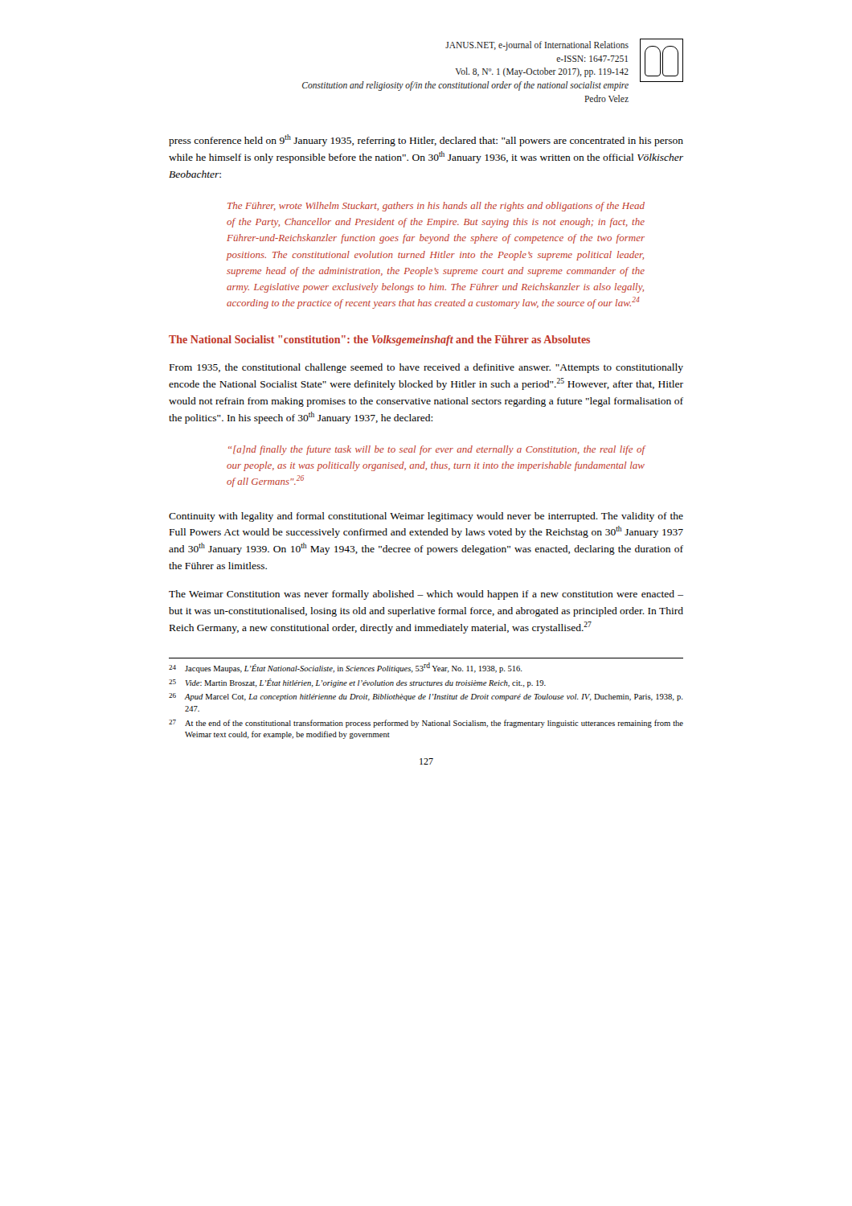JANUS.NET, e-journal of International Relations
e-ISSN: 1647-7251
Vol. 8, Nº. 1 (May-October 2017), pp. 119-142
Constitution and religiosity of/in the constitutional order of the national socialist empire
Pedro Velez
press conference held on 9th January 1935, referring to Hitler, declared that: "all powers are concentrated in his person while he himself is only responsible before the nation". On 30th January 1936, it was written on the official Völkischer Beobachter:
The Führer, wrote Wilhelm Stuckart, gathers in his hands all the rights and obligations of the Head of the Party, Chancellor and President of the Empire. But saying this is not enough; in fact, the Führer-und-Reichskanzler function goes far beyond the sphere of competence of the two former positions. The constitutional evolution turned Hitler into the People’s supreme political leader, supreme head of the administration, the People’s supreme court and supreme commander of the army. Legislative power exclusively belongs to him. The Führer und Reichskanzler is also legally, according to the practice of recent years that has created a customary law, the source of our law.24
The National Socialist "constitution": the Volksgemeinshaft and the Führer as Absolutes
From 1935, the constitutional challenge seemed to have received a definitive answer. "Attempts to constitutionally encode the National Socialist State" were definitely blocked by Hitler in such a period".25 However, after that, Hitler would not refrain from making promises to the conservative national sectors regarding a future "legal formalisation of the politics". In his speech of 30th January 1937, he declared:
“[a]nd finally the future task will be to seal for ever and eternally a Constitution, the real life of our people, as it was politically organised, and, thus, turn it into the imperishable fundamental law of all Germans".26
Continuity with legality and formal constitutional Weimar legitimacy would never be interrupted. The validity of the Full Powers Act would be successively confirmed and extended by laws voted by the Reichstag on 30th January 1937 and 30th January 1939. On 10th May 1943, the "decree of powers delegation" was enacted, declaring the duration of the Führer as limitless.
The Weimar Constitution was never formally abolished – which would happen if a new constitution were enacted – but it was un-constitutionalised, losing its old and superlative formal force, and abrogated as principled order. In Third Reich Germany, a new constitutional order, directly and immediately material, was crystallised.27
24 Jacques Maupas, L’État National-Socialiste, in Sciences Politiques, 53rd Year, No. 11, 1938, p. 516.
25 Vide: Martin Broszat, L’État hitlérien, L’origine et l’évolution des structures du troisième Reich, cit., p. 19.
26 Apud Marcel Cot, La conception hitlérienne du Droit, Bibliothèque de l’Institut de Droit comparé de Toulouse vol. IV, Duchemin, Paris, 1938, p. 247.
27 At the end of the constitutional transformation process performed by National Socialism, the fragmentary linguistic utterances remaining from the Weimar text could, for example, be modified by government
127